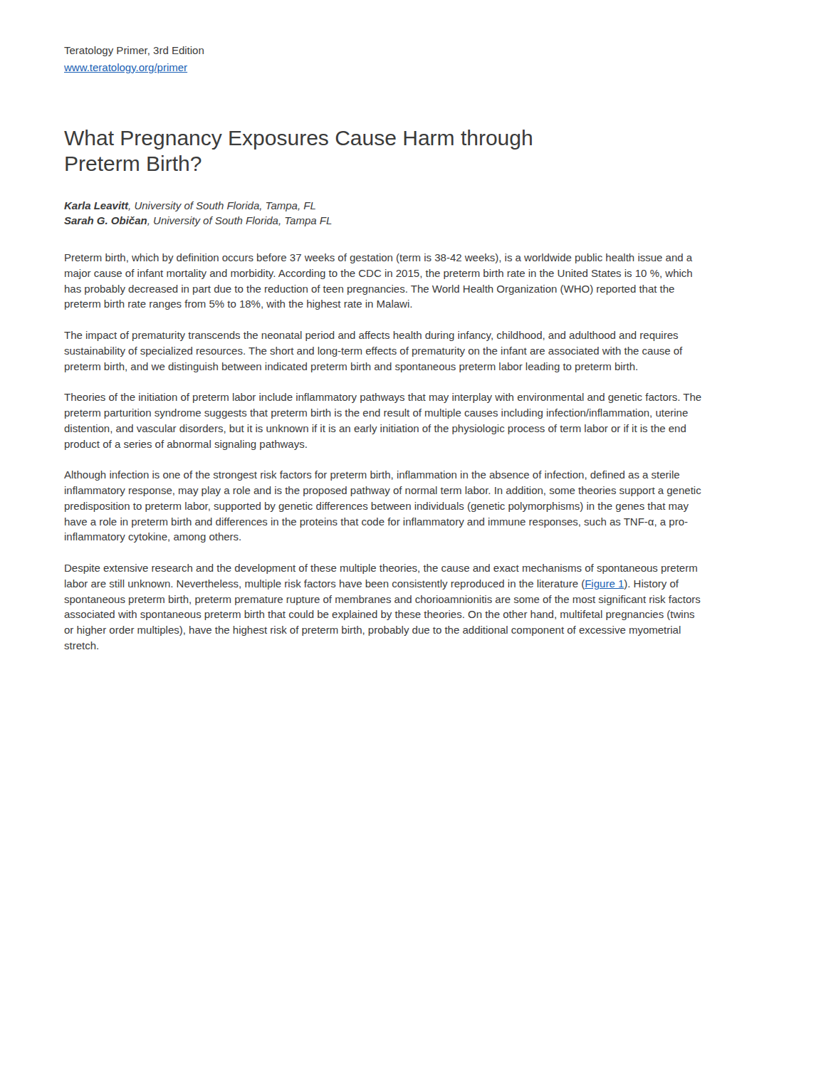Teratology Primer, 3rd Edition
www.teratology.org/primer
What Pregnancy Exposures Cause Harm through
Preterm Birth?
Karla Leavitt, University of South Florida, Tampa, FL
Sarah G. Običan, University of South Florida, Tampa FL
Preterm birth, which by definition occurs before 37 weeks of gestation (term is 38-42 weeks), is a worldwide public health issue and a major cause of infant mortality and morbidity. According to the CDC in 2015, the preterm birth rate in the United States is 10 %, which has probably decreased in part due to the reduction of teen pregnancies. The World Health Organization (WHO) reported that the preterm birth rate ranges from 5% to 18%, with the highest rate in Malawi.
The impact of prematurity transcends the neonatal period and affects health during infancy, childhood, and adulthood and requires sustainability of specialized resources. The short and long-term effects of prematurity on the infant are associated with the cause of preterm birth, and we distinguish between indicated preterm birth and spontaneous preterm labor leading to preterm birth.
Theories of the initiation of preterm labor include inflammatory pathways that may interplay with environmental and genetic factors. The preterm parturition syndrome suggests that preterm birth is the end result of multiple causes including infection/inflammation, uterine distention, and vascular disorders, but it is unknown if it is an early initiation of the physiologic process of term labor or if it is the end product of a series of abnormal signaling pathways.
Although infection is one of the strongest risk factors for preterm birth, inflammation in the absence of infection, defined as a sterile inflammatory response, may play a role and is the proposed pathway of normal term labor. In addition, some theories support a genetic predisposition to preterm labor, supported by genetic differences between individuals (genetic polymorphisms) in the genes that may have a role in preterm birth and differences in the proteins that code for inflammatory and immune responses, such as TNF-α, a pro-inflammatory cytokine, among others.
Despite extensive research and the development of these multiple theories, the cause and exact mechanisms of spontaneous preterm labor are still unknown. Nevertheless, multiple risk factors have been consistently reproduced in the literature (Figure 1). History of spontaneous preterm birth, preterm premature rupture of membranes and chorioamnionitis are some of the most significant risk factors associated with spontaneous preterm birth that could be explained by these theories. On the other hand, multifetal pregnancies (twins or higher order multiples), have the highest risk of preterm birth, probably due to the additional component of excessive myometrial stretch.